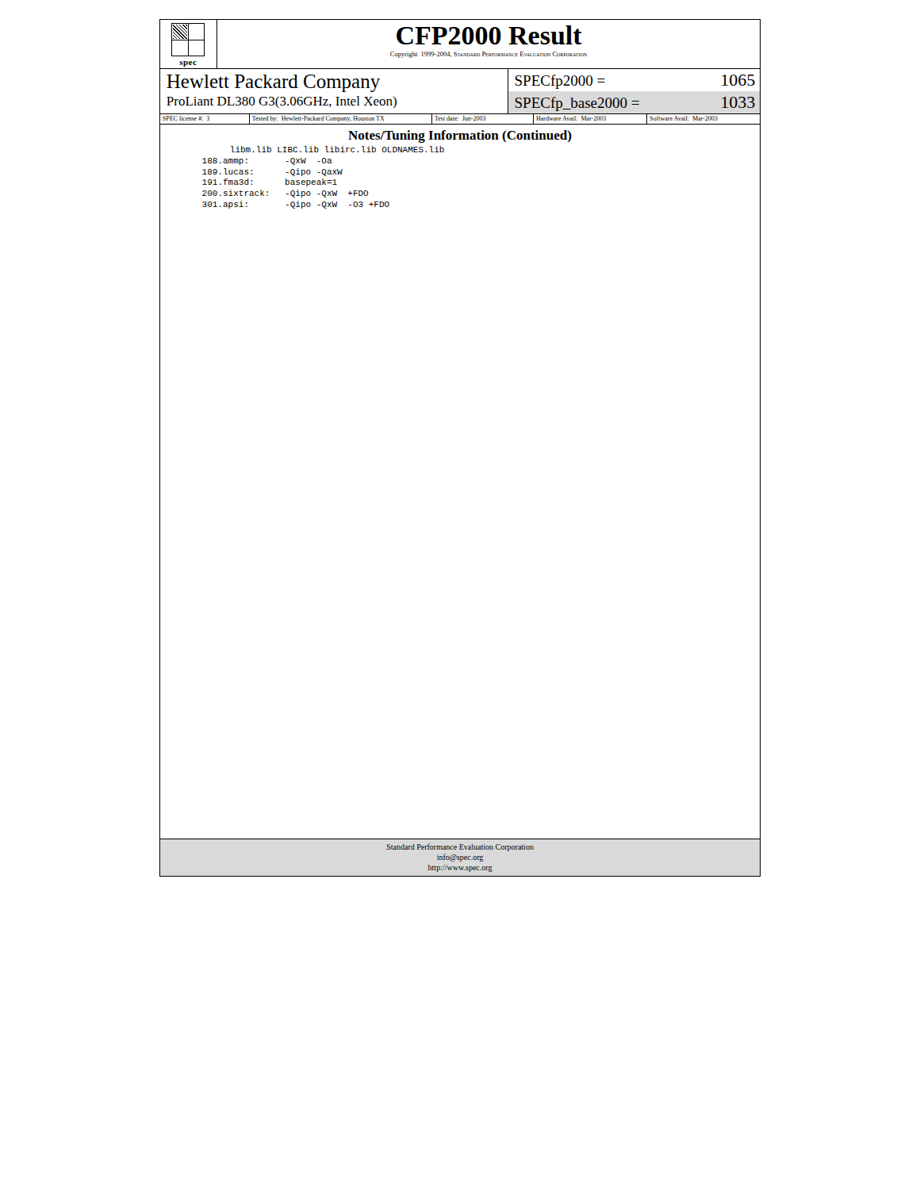spec
CFP2000 Result
Copyright 1999-2004, Standard Performance Evaluation Corporation
Hewlett Packard Company
ProLiant DL380 G3(3.06GHz, Intel Xeon)
SPECfp2000 =
1065
SPECfp_base2000 =
1033
SPEC license #:3
Tested by:Hewlett-Packard Company, Houston TX
Test date:Jun-2003
Hardware Avail:Mar-2003
Software Avail:Mar-2003
Notes/Tuning Information (Continued)
libm.lib LIBC.lib libirc.lib OLDNAMES.lib
| 188.ammp: | -QxW -Oa |
| 189.lucas: | -Qipo -QaxW |
| 191.fma3d: | basepeak=1 |
| 200.sixtrack: | -Qipo -QxW +FDO |
| 301.apsi: | -Qipo -QxW -O3 +FDO |
Standard Performance Evaluation Corporation
info@spec.org
http://www.spec.org